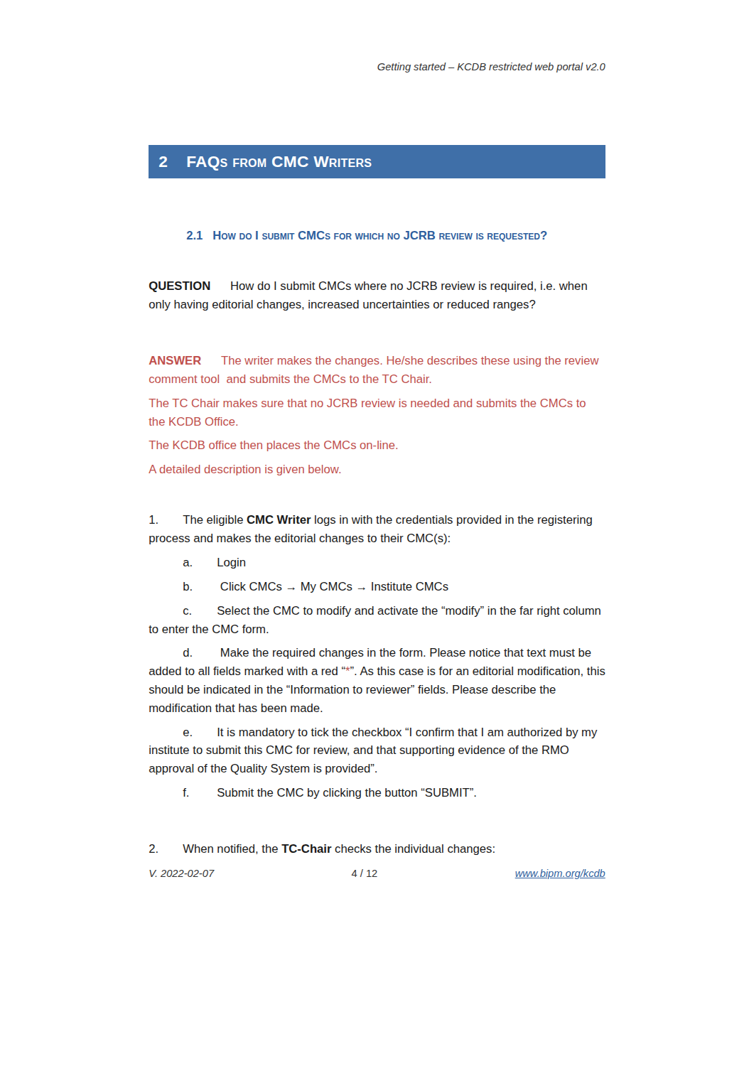Getting started – KCDB restricted web portal v2.0
2 FAQs from CMC Writers
2.1 How do I submit CMCs for which no JCRB review is requested?
QUESTION How do I submit CMCs where no JCRB review is required, i.e. when only having editorial changes, increased uncertainties or reduced ranges?
ANSWER The writer makes the changes. He/she describes these using the review comment tool and submits the CMCs to the TC Chair.
The TC Chair makes sure that no JCRB review is needed and submits the CMCs to the KCDB Office.
The KCDB office then places the CMCs on-line.
A detailed description is given below.
1. The eligible CMC Writer logs in with the credentials provided in the registering process and makes the editorial changes to their CMC(s):
a. Login
b. Click CMCs → My CMCs → Institute CMCs
c. Select the CMC to modify and activate the “modify” in the far right column to enter the CMC form.
d. Make the required changes in the form. Please notice that text must be added to all fields marked with a red “*”. As this case is for an editorial modification, this should be indicated in the “Information to reviewer” fields. Please describe the modification that has been made.
e. It is mandatory to tick the checkbox “I confirm that I am authorized by my institute to submit this CMC for review, and that supporting evidence of the RMO approval of the Quality System is provided”.
f. Submit the CMC by clicking the button “SUBMIT”.
2. When notified, the TC-Chair checks the individual changes:
V. 2022-02-07 4 / 12 www.bipm.org/kcdb